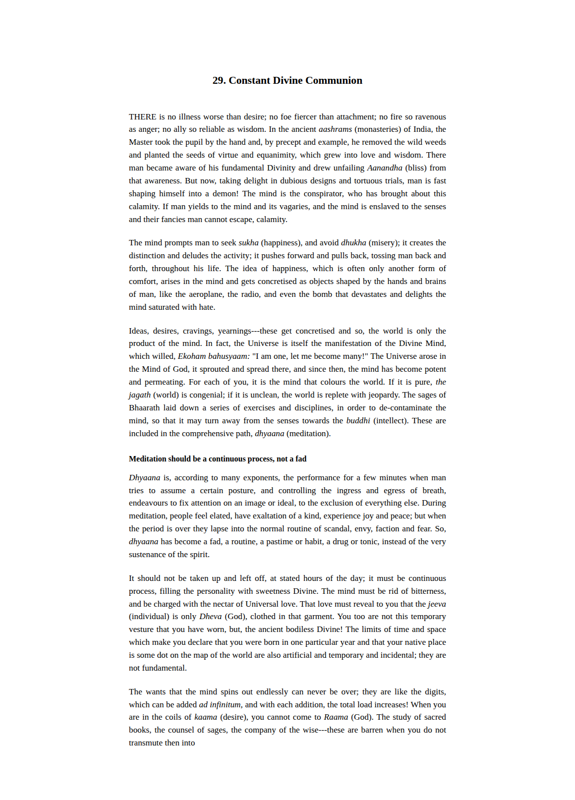29. Constant Divine Communion
THERE is no illness worse than desire; no foe fiercer than attachment; no fire so ravenous as anger; no ally so reliable as wisdom. In the ancient aashrams (monasteries) of India, the Master took the pupil by the hand and, by precept and example, he removed the wild weeds and planted the seeds of virtue and equanimity, which grew into love and wisdom. There man became aware of his fundamental Divinity and drew unfailing Aanandha (bliss) from that awareness. But now, taking delight in dubious designs and tortuous trials, man is fast shaping himself into a demon! The mind is the conspirator, who has brought about this calamity. If man yields to the mind and its vagaries, and the mind is enslaved to the senses and their fancies man cannot escape, calamity.
The mind prompts man to seek sukha (happiness), and avoid dhukha (misery); it creates the distinction and deludes the activity; it pushes forward and pulls back, tossing man back and forth, throughout his life. The idea of happiness, which is often only another form of comfort, arises in the mind and gets concretised as objects shaped by the hands and brains of man, like the aeroplane, the radio, and even the bomb that devastates and delights the mind saturated with hate.
Ideas, desires, cravings, yearnings---these get concretised and so, the world is only the product of the mind. In fact, the Universe is itself the manifestation of the Divine Mind, which willed, Ekoham bahusyaam: "I am one, let me become many!" The Universe arose in the Mind of God, it sprouted and spread there, and since then, the mind has become potent and permeating. For each of you, it is the mind that colours the world. If it is pure, the jagath (world) is congenial; if it is unclean, the world is replete with jeopardy. The sages of Bhaarath laid down a series of exercises and disciplines, in order to de-contaminate the mind, so that it may turn away from the senses towards the buddhi (intellect). These are included in the comprehensive path, dhyaana (meditation).
Meditation should be a continuous process, not a fad
Dhyaana is, according to many exponents, the performance for a few minutes when man tries to assume a certain posture, and controlling the ingress and egress of breath, endeavours to fix attention on an image or ideal, to the exclusion of everything else. During meditation, people feel elated, have exaltation of a kind, experience joy and peace; but when the period is over they lapse into the normal routine of scandal, envy, faction and fear. So, dhyaana has become a fad, a routine, a pastime or habit, a drug or tonic, instead of the very sustenance of the spirit.
It should not be taken up and left off, at stated hours of the day; it must be continuous process, filling the personality with sweetness Divine. The mind must be rid of bitterness, and be charged with the nectar of Universal love. That love must reveal to you that the jeeva (individual) is only Dheva (God), clothed in that garment. You too are not this temporary vesture that you have worn, but, the ancient bodiless Divine! The limits of time and space which make you declare that you were born in one particular year and that your native place is some dot on the map of the world are also artificial and temporary and incidental; they are not fundamental.
The wants that the mind spins out endlessly can never be over; they are like the digits, which can be added ad infinitum, and with each addition, the total load increases! When you are in the coils of kaama (desire), you cannot come to Raama (God). The study of sacred books, the counsel of sages, the company of the wise---these are barren when you do not transmute then into